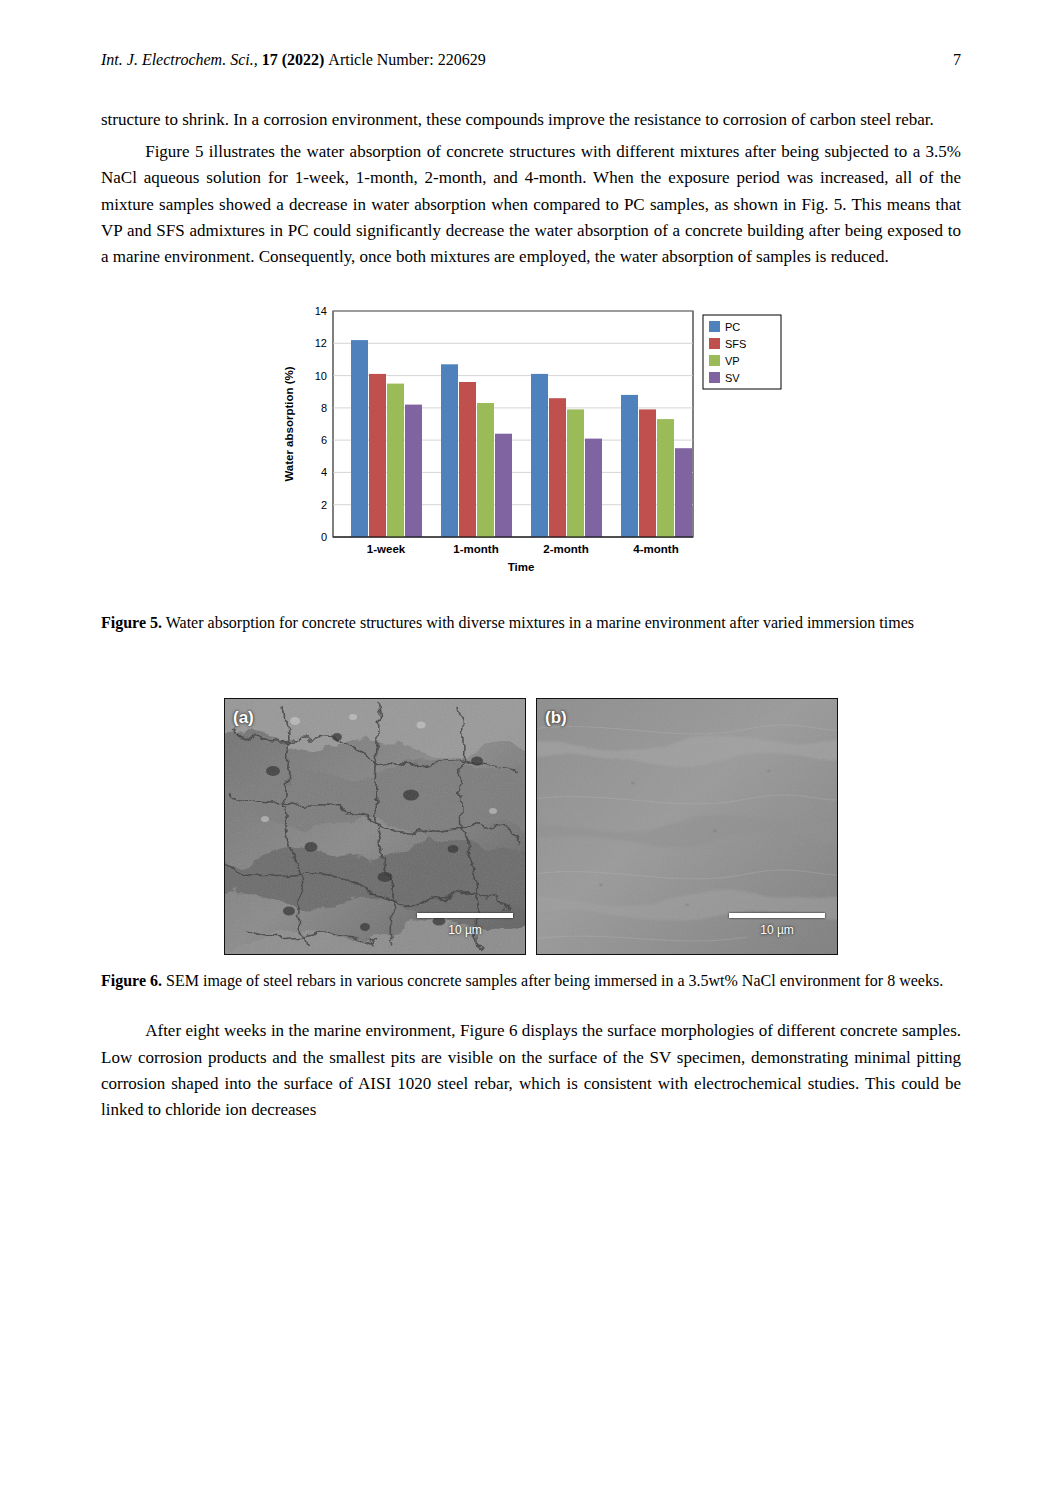Int. J. Electrochem. Sci., 17 (2022) Article Number: 220629
7
structure to shrink. In a corrosion environment, these compounds improve the resistance to corrosion of carbon steel rebar.
Figure 5 illustrates the water absorption of concrete structures with different mixtures after being subjected to a 3.5% NaCl aqueous solution for 1-week, 1-month, 2-month, and 4-month. When the exposure period was increased, all of the mixture samples showed a decrease in water absorption when compared to PC samples, as shown in Fig. 5. This means that VP and SFS admixtures in PC could significantly decrease the water absorption of a concrete building after being exposed to a marine environment. Consequently, once both mixtures are employed, the water absorption of samples is reduced.
0 2 4 6 8 10 12 14 Water absorption (%) Group 1: 1-week PC 12.2, SFS 10.1, VP 9.5, SV 8.2 Group 2: 1-month PC 10.7, SFS 9.6, VP 8.3, SV 6.4 Group 3: 2-month PC 10.1, SFS 8.6, VP 7.9, SV 6.1 Group 4: 4-month PC 8.8, SFS 7.9, VP 7.3, SV 5.5 1-week 1-month 2-month 4-month Time PC SFS VP SV
Figure 5. Water absorption for concrete structures with diverse mixtures in a marine environment after varied immersion times
(a)
10 µm
(b)
10 µm
Figure 6. SEM image of steel rebars in various concrete samples after being immersed in a 3.5wt% NaCl environment for 8 weeks.
After eight weeks in the marine environment, Figure 6 displays the surface morphologies of different concrete samples. Low corrosion products and the smallest pits are visible on the surface of the SV specimen, demonstrating minimal pitting corrosion shaped into the surface of AISI 1020 steel rebar, which is consistent with electrochemical studies. This could be linked to chloride ion decreases